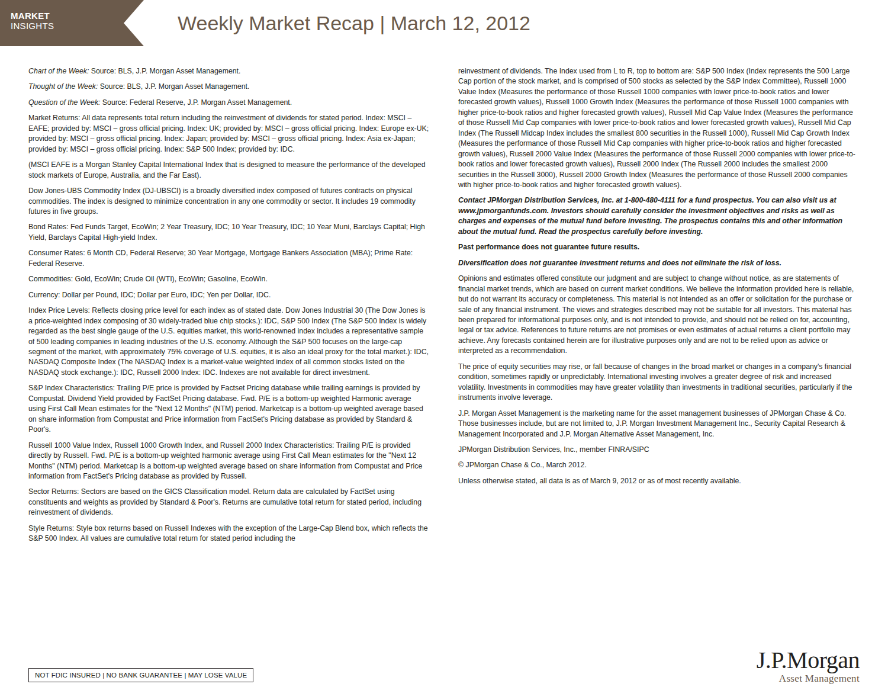MARKET
INSIGHTS
Weekly Market Recap | March 12, 2012
Chart of the Week: Source: BLS, J.P. Morgan Asset Management.
Thought of the Week: Source: BLS, J.P. Morgan Asset Management.
Question of the Week: Source: Federal Reserve, J.P. Morgan Asset Management.
Market Returns: All data represents total return including the reinvestment of dividends for stated period. Index: MSCI – EAFE; provided by: MSCI – gross official pricing. Index: UK; provided by: MSCI – gross official pricing. Index: Europe ex-UK; provided by: MSCI – gross official pricing. Index: Japan; provided by: MSCI – gross official pricing. Index: Asia ex-Japan; provided by: MSCI – gross official pricing. Index: S&P 500 Index; provided by: IDC.
(MSCI EAFE is a Morgan Stanley Capital International Index that is designed to measure the performance of the developed stock markets of Europe, Australia, and the Far East).
Dow Jones-UBS Commodity Index (DJ-UBSCI) is a broadly diversified index composed of futures contracts on physical commodities. The index is designed to minimize concentration in any one commodity or sector. It includes 19 commodity futures in five groups.
Bond Rates: Fed Funds Target, EcoWin; 2 Year Treasury, IDC; 10 Year Treasury, IDC; 10 Year Muni, Barclays Capital; High Yield, Barclays Capital High-yield Index.
Consumer Rates: 6 Month CD, Federal Reserve; 30 Year Mortgage, Mortgage Bankers Association (MBA); Prime Rate: Federal Reserve.
Commodities: Gold, EcoWin; Crude Oil (WTI), EcoWin; Gasoline, EcoWin.
Currency: Dollar per Pound, IDC; Dollar per Euro, IDC; Yen per Dollar, IDC.
Index Price Levels: Reflects closing price level for each index as of stated date. Dow Jones Industrial 30 (The Dow Jones is a price-weighted index composing of 30 widely-traded blue chip stocks.): IDC, S&P 500 Index (The S&P 500 Index is widely regarded as the best single gauge of the U.S. equities market, this world-renowned index includes a representative sample of 500 leading companies in leading industries of the U.S. economy. Although the S&P 500 focuses on the large-cap segment of the market, with approximately 75% coverage of U.S. equities, it is also an ideal proxy for the total market.): IDC, NASDAQ Composite Index (The NASDAQ Index is a market-value weighted index of all common stocks listed on the NASDAQ stock exchange.): IDC, Russell 2000 Index: IDC. Indexes are not available for direct investment.
S&P Index Characteristics: Trailing P/E price is provided by Factset Pricing database while trailing earnings is provided by Compustat. Dividend Yield provided by FactSet Pricing database. Fwd. P/E is a bottom-up weighted Harmonic average using First Call Mean estimates for the "Next 12 Months" (NTM) period. Marketcap is a bottom-up weighted average based on share information from Compustat and Price information from FactSet's Pricing database as provided by Standard & Poor's.
Russell 1000 Value Index, Russell 1000 Growth Index, and Russell 2000 Index Characteristics: Trailing P/E is provided directly by Russell. Fwd. P/E is a bottom-up weighted harmonic average using First Call Mean estimates for the "Next 12 Months" (NTM) period. Marketcap is a bottom-up weighted average based on share information from Compustat and Price information from FactSet's Pricing database as provided by Russell.
Sector Returns: Sectors are based on the GICS Classification model. Return data are calculated by FactSet using constituents and weights as provided by Standard & Poor's. Returns are cumulative total return for stated period, including reinvestment of dividends.
Style Returns: Style box returns based on Russell Indexes with the exception of the Large-Cap Blend box, which reflects the S&P 500 Index. All values are cumulative total return for stated period including the
reinvestment of dividends. The Index used from L to R, top to bottom are: S&P 500 Index (Index represents the 500 Large Cap portion of the stock market, and is comprised of 500 stocks as selected by the S&P Index Committee), Russell 1000 Value Index (Measures the performance of those Russell 1000 companies with lower price-to-book ratios and lower forecasted growth values), Russell 1000 Growth Index (Measures the performance of those Russell 1000 companies with higher price-to-book ratios and higher forecasted growth values), Russell Mid Cap Value Index (Measures the performance of those Russell Mid Cap companies with lower price-to-book ratios and lower forecasted growth values), Russell Mid Cap Index (The Russell Midcap Index includes the smallest 800 securities in the Russell 1000), Russell Mid Cap Growth Index (Measures the performance of those Russell Mid Cap companies with higher price-to-book ratios and higher forecasted growth values), Russell 2000 Value Index (Measures the performance of those Russell 2000 companies with lower price-to-book ratios and lower forecasted growth values), Russell 2000 Index (The Russell 2000 includes the smallest 2000 securities in the Russell 3000), Russell 2000 Growth Index (Measures the performance of those Russell 2000 companies with higher price-to-book ratios and higher forecasted growth values).
Contact JPMorgan Distribution Services, Inc. at 1-800-480-4111 for a fund prospectus. You can also visit us at www.jpmorganfunds.com. Investors should carefully consider the investment objectives and risks as well as charges and expenses of the mutual fund before investing. The prospectus contains this and other information about the mutual fund. Read the prospectus carefully before investing.
Past performance does not guarantee future results.
Diversification does not guarantee investment returns and does not eliminate the risk of loss.
Opinions and estimates offered constitute our judgment and are subject to change without notice, as are statements of financial market trends, which are based on current market conditions. We believe the information provided here is reliable, but do not warrant its accuracy or completeness. This material is not intended as an offer or solicitation for the purchase or sale of any financial instrument. The views and strategies described may not be suitable for all investors. This material has been prepared for informational purposes only, and is not intended to provide, and should not be relied on for, accounting, legal or tax advice. References to future returns are not promises or even estimates of actual returns a client portfolio may achieve. Any forecasts contained herein are for illustrative purposes only and are not to be relied upon as advice or interpreted as a recommendation.
The price of equity securities may rise, or fall because of changes in the broad market or changes in a company's financial condition, sometimes rapidly or unpredictably. International investing involves a greater degree of risk and increased volatility. Investments in commodities may have greater volatility than investments in traditional securities, particularly if the instruments involve leverage.
J.P. Morgan Asset Management is the marketing name for the asset management businesses of JPMorgan Chase & Co. Those businesses include, but are not limited to, J.P. Morgan Investment Management Inc., Security Capital Research & Management Incorporated and J.P. Morgan Alternative Asset Management, Inc.
JPMorgan Distribution Services, Inc., member FINRA/SIPC
© JPMorgan Chase & Co., March 2012.
Unless otherwise stated, all data is as of March 9, 2012 or as of most recently available.
NOT FDIC INSURED | NO BANK GUARANTEE | MAY LOSE VALUE
J.P.Morgan
Asset Management